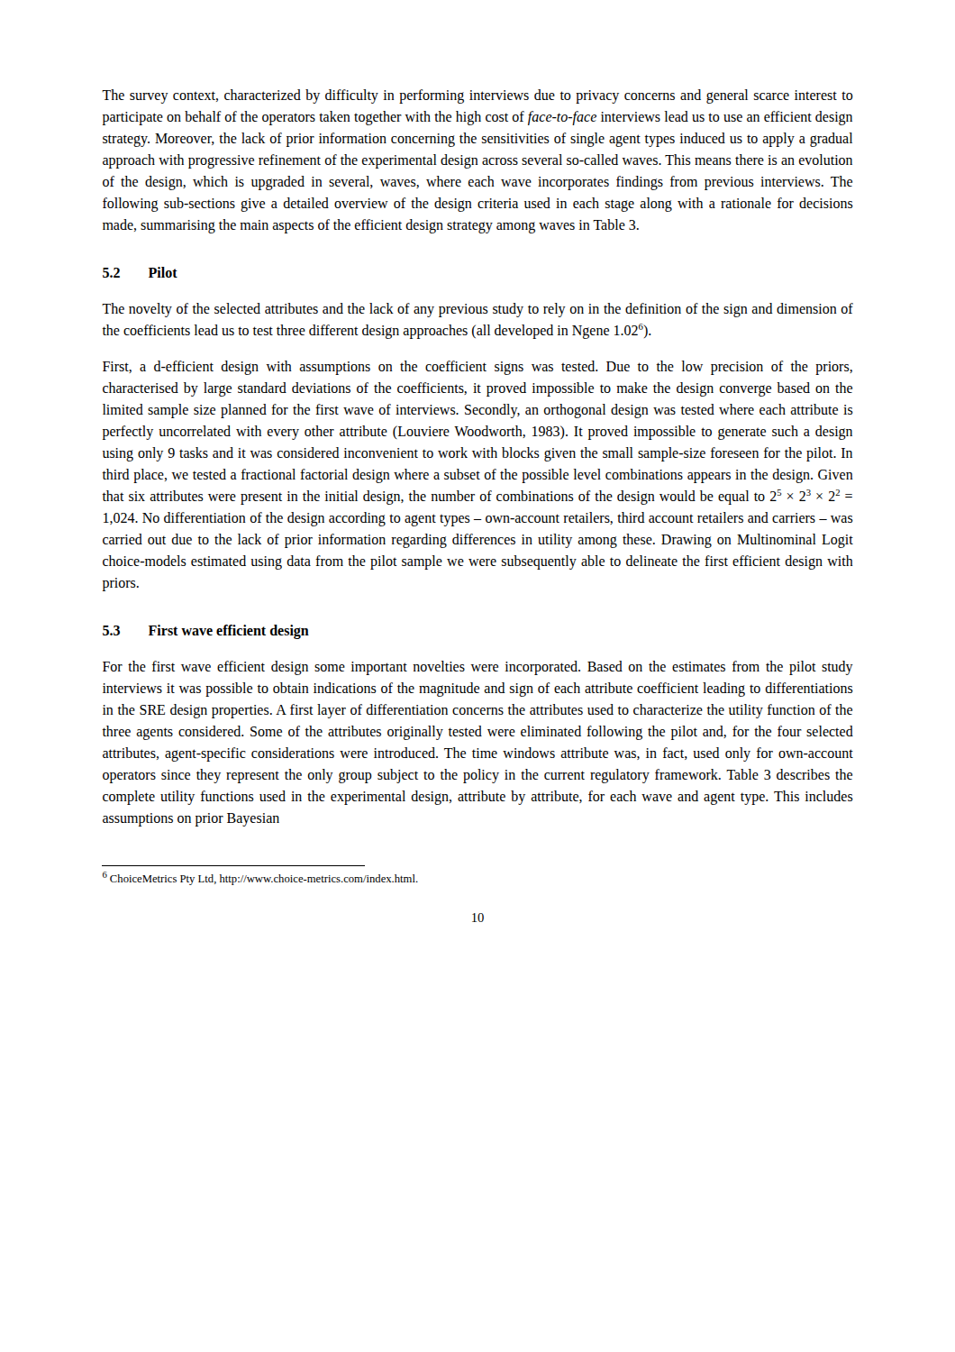The survey context, characterized by difficulty in performing interviews due to privacy concerns and general scarce interest to participate on behalf of the operators taken together with the high cost of face-to-face interviews lead us to use an efficient design strategy. Moreover, the lack of prior information concerning the sensitivities of single agent types induced us to apply a gradual approach with progressive refinement of the experimental design across several so-called waves. This means there is an evolution of the design, which is upgraded in several, waves, where each wave incorporates findings from previous interviews. The following sub-sections give a detailed overview of the design criteria used in each stage along with a rationale for decisions made, summarising the main aspects of the efficient design strategy among waves in Table 3.
5.2 Pilot
The novelty of the selected attributes and the lack of any previous study to rely on in the definition of the sign and dimension of the coefficients lead us to test three different design approaches (all developed in Ngene 1.026).
First, a d-efficient design with assumptions on the coefficient signs was tested. Due to the low precision of the priors, characterised by large standard deviations of the coefficients, it proved impossible to make the design converge based on the limited sample size planned for the first wave of interviews. Secondly, an orthogonal design was tested where each attribute is perfectly uncorrelated with every other attribute (Louviere Woodworth, 1983). It proved impossible to generate such a design using only 9 tasks and it was considered inconvenient to work with blocks given the small sample-size foreseen for the pilot. In third place, we tested a fractional factorial design where a subset of the possible level combinations appears in the design. Given that six attributes were present in the initial design, the number of combinations of the design would be equal to 25 × 23 × 22 = 1,024. No differentiation of the design according to agent types – own-account retailers, third account retailers and carriers – was carried out due to the lack of prior information regarding differences in utility among these. Drawing on Multinominal Logit choice-models estimated using data from the pilot sample we were subsequently able to delineate the first efficient design with priors.
5.3 First wave efficient design
For the first wave efficient design some important novelties were incorporated. Based on the estimates from the pilot study interviews it was possible to obtain indications of the magnitude and sign of each attribute coefficient leading to differentiations in the SRE design properties. A first layer of differentiation concerns the attributes used to characterize the utility function of the three agents considered. Some of the attributes originally tested were eliminated following the pilot and, for the four selected attributes, agent-specific considerations were introduced. The time windows attribute was, in fact, used only for own-account operators since they represent the only group subject to the policy in the current regulatory framework. Table 3 describes the complete utility functions used in the experimental design, attribute by attribute, for each wave and agent type. This includes assumptions on prior Bayesian
6 ChoiceMetrics Pty Ltd, http://www.choice-metrics.com/index.html.
10